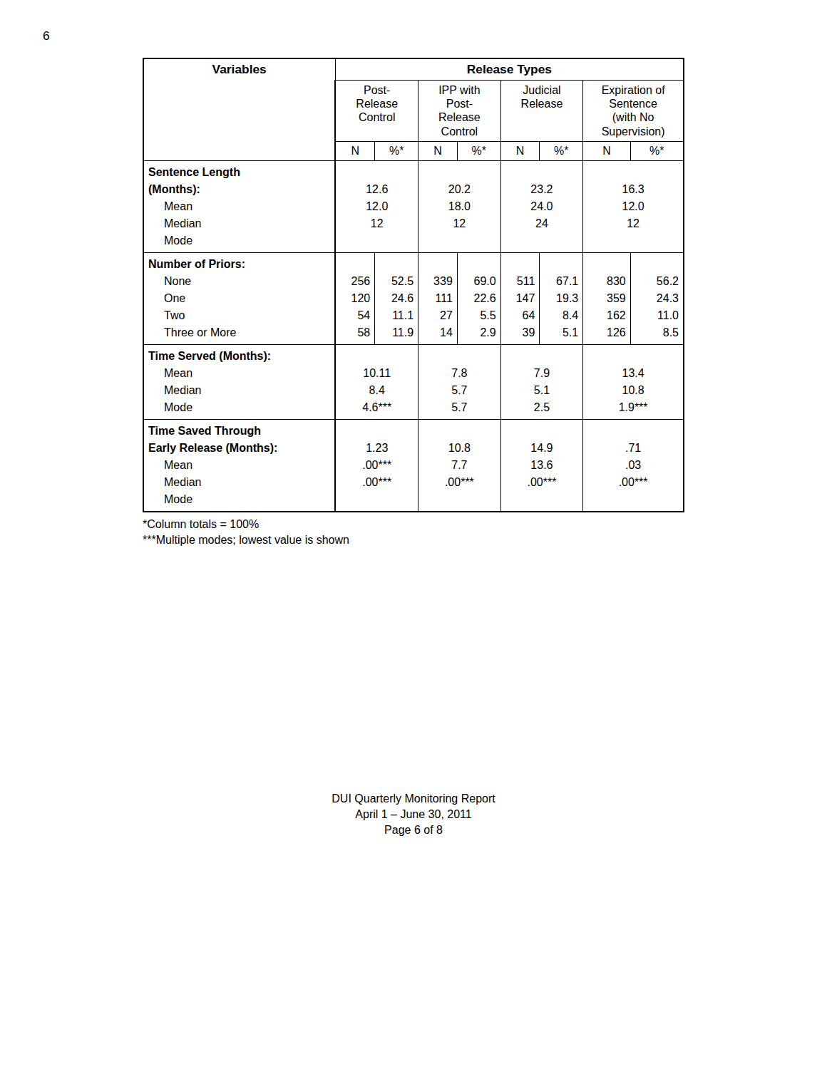6
| Variables | Release Types |
| Post- Release Control | IPP with Post- Release Control | Judicial Release | Expiration of Sentence (with No Supervision) |
| N | %* | N | %* | N | %* | N | %* |
| Sentence Length (Months): Mean Median Mode | 12.6 12.0 12 | 20.2 18.0 12 | 23.2 24.0 24 | 16.3 12.0 12 |
| Number of Priors: None One Two Three or More | 256 120 54 58 | 52.5 24.6 11.1 11.9 | 339 111 27 14 | 69.0 22.6 5.5 2.9 | 511 147 64 39 | 67.1 19.3 8.4 5.1 | 830 359 162 126 | 56.2 24.3 11.0 8.5 |
| Time Served (Months): Mean Median Mode | 10.11 8.4 4.6*** | 7.8 5.7 5.7 | 7.9 5.1 2.5 | 13.4 10.8 1.9*** |
| Time Saved Through Early Release (Months): Mean Median Mode | 1.23 .00*** .00*** | 10.8 7.7 .00*** | 14.9 13.6 .00*** | .71 .03 .00*** |
*Column totals = 100%
***Multiple modes; lowest value is shown
DUI Quarterly Monitoring Report
April 1 – June 30, 2011
Page 6 of 8